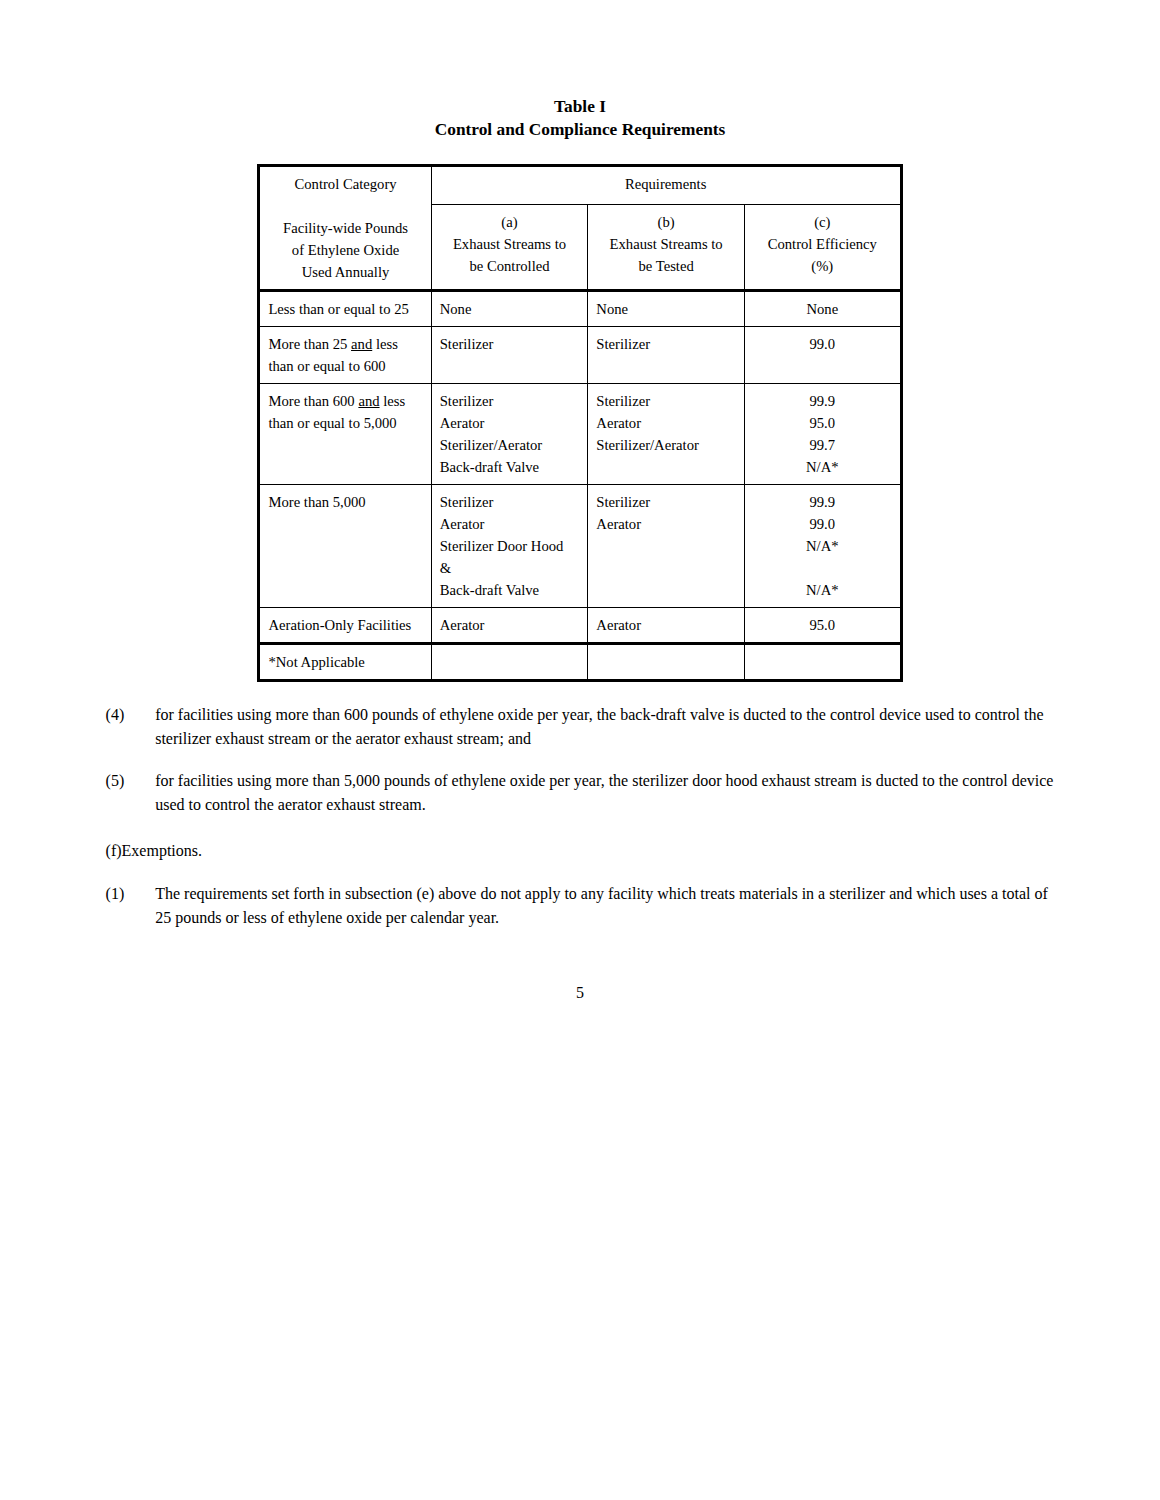Table I
Control and Compliance Requirements
| Control Category Facility-wide Pounds of Ethylene Oxide Used Annually | Requirements |
| (a) Exhaust Streams to be Controlled | (b) Exhaust Streams to be Tested | (c) Control Efficiency (%) |
| Less than or equal to 25 | None | None | None |
| More than 25 and less than or equal to 600 | Sterilizer | Sterilizer | 99.0 |
| More than 600 and less than or equal to 5,000 | Sterilizer Aerator Sterilizer/Aerator Back-draft Valve | Sterilizer Aerator Sterilizer/Aerator | 99.9 95.0 99.7 N/A* |
| More than 5,000 | Sterilizer Aerator Sterilizer Door Hood & Back-draft Valve | Sterilizer Aerator | 99.9 99.0 N/A* N/A* |
| Aeration-Only Facilities | Aerator | Aerator | 95.0 |
| *Not Applicable | | | |
(4) for facilities using more than 600 pounds of ethylene oxide per year, the back-draft valve is ducted to the control device used to control the sterilizer exhaust stream or the aerator exhaust stream; and
(5) for facilities using more than 5,000 pounds of ethylene oxide per year, the sterilizer door hood exhaust stream is ducted to the control device used to control the aerator exhaust stream.
(f) Exemptions.
(1) The requirements set forth in subsection (e) above do not apply to any facility which treats materials in a sterilizer and which uses a total of 25 pounds or less of ethylene oxide per calendar year.
5